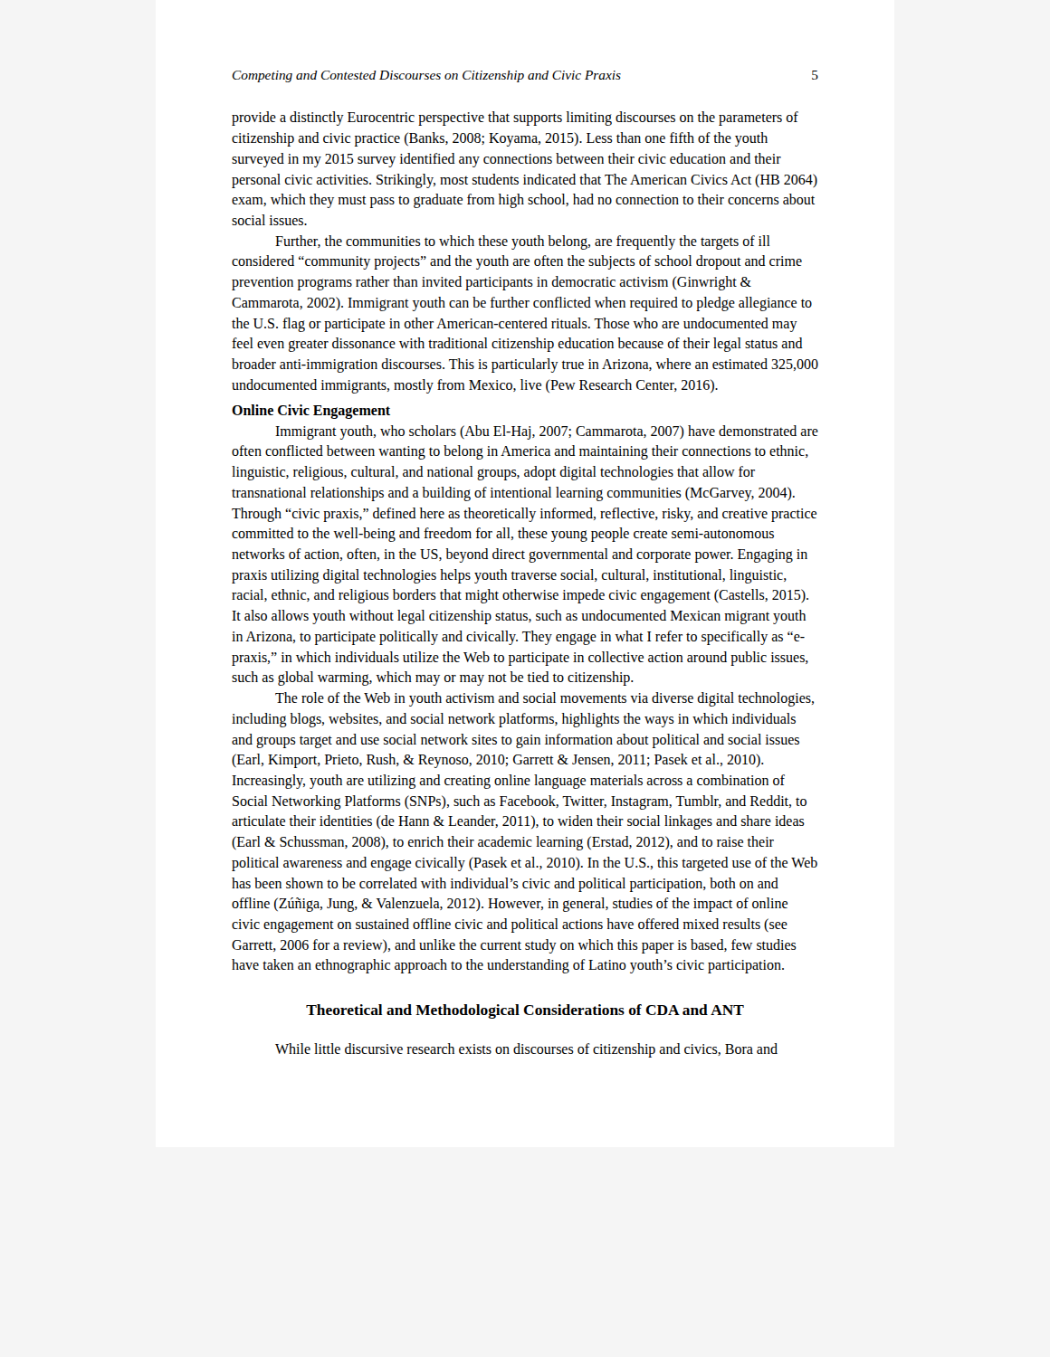Competing and Contested Discourses on Citizenship and Civic Praxis 5
provide a distinctly Eurocentric perspective that supports limiting discourses on the parameters of citizenship and civic practice (Banks, 2008; Koyama, 2015). Less than one fifth of the youth surveyed in my 2015 survey identified any connections between their civic education and their personal civic activities. Strikingly, most students indicated that The American Civics Act (HB 2064) exam, which they must pass to graduate from high school, had no connection to their concerns about social issues.
Further, the communities to which these youth belong, are frequently the targets of ill considered “community projects” and the youth are often the subjects of school dropout and crime prevention programs rather than invited participants in democratic activism (Ginwright & Cammarota, 2002). Immigrant youth can be further conflicted when required to pledge allegiance to the U.S. flag or participate in other American-centered rituals. Those who are undocumented may feel even greater dissonance with traditional citizenship education because of their legal status and broader anti-immigration discourses. This is particularly true in Arizona, where an estimated 325,000 undocumented immigrants, mostly from Mexico, live (Pew Research Center, 2016).
Online Civic Engagement
Immigrant youth, who scholars (Abu El-Haj, 2007; Cammarota, 2007) have demonstrated are often conflicted between wanting to belong in America and maintaining their connections to ethnic, linguistic, religious, cultural, and national groups, adopt digital technologies that allow for transnational relationships and a building of intentional learning communities (McGarvey, 2004). Through “civic praxis,” defined here as theoretically informed, reflective, risky, and creative practice committed to the well-being and freedom for all, these young people create semi-autonomous networks of action, often, in the US, beyond direct governmental and corporate power. Engaging in praxis utilizing digital technologies helps youth traverse social, cultural, institutional, linguistic, racial, ethnic, and religious borders that might otherwise impede civic engagement (Castells, 2015). It also allows youth without legal citizenship status, such as undocumented Mexican migrant youth in Arizona, to participate politically and civically. They engage in what I refer to specifically as “e-praxis,” in which individuals utilize the Web to participate in collective action around public issues, such as global warming, which may or may not be tied to citizenship.
The role of the Web in youth activism and social movements via diverse digital technologies, including blogs, websites, and social network platforms, highlights the ways in which individuals and groups target and use social network sites to gain information about political and social issues (Earl, Kimport, Prieto, Rush, & Reynoso, 2010; Garrett & Jensen, 2011; Pasek et al., 2010). Increasingly, youth are utilizing and creating online language materials across a combination of Social Networking Platforms (SNPs), such as Facebook, Twitter, Instagram, Tumblr, and Reddit, to articulate their identities (de Hann & Leander, 2011), to widen their social linkages and share ideas (Earl & Schussman, 2008), to enrich their academic learning (Erstad, 2012), and to raise their political awareness and engage civically (Pasek et al., 2010). In the U.S., this targeted use of the Web has been shown to be correlated with individual’s civic and political participation, both on and offline (Zúñiga, Jung, & Valenzuela, 2012). However, in general, studies of the impact of online civic engagement on sustained offline civic and political actions have offered mixed results (see Garrett, 2006 for a review), and unlike the current study on which this paper is based, few studies have taken an ethnographic approach to the understanding of Latino youth’s civic participation.
Theoretical and Methodological Considerations of CDA and ANT
While little discursive research exists on discourses of citizenship and civics, Bora and